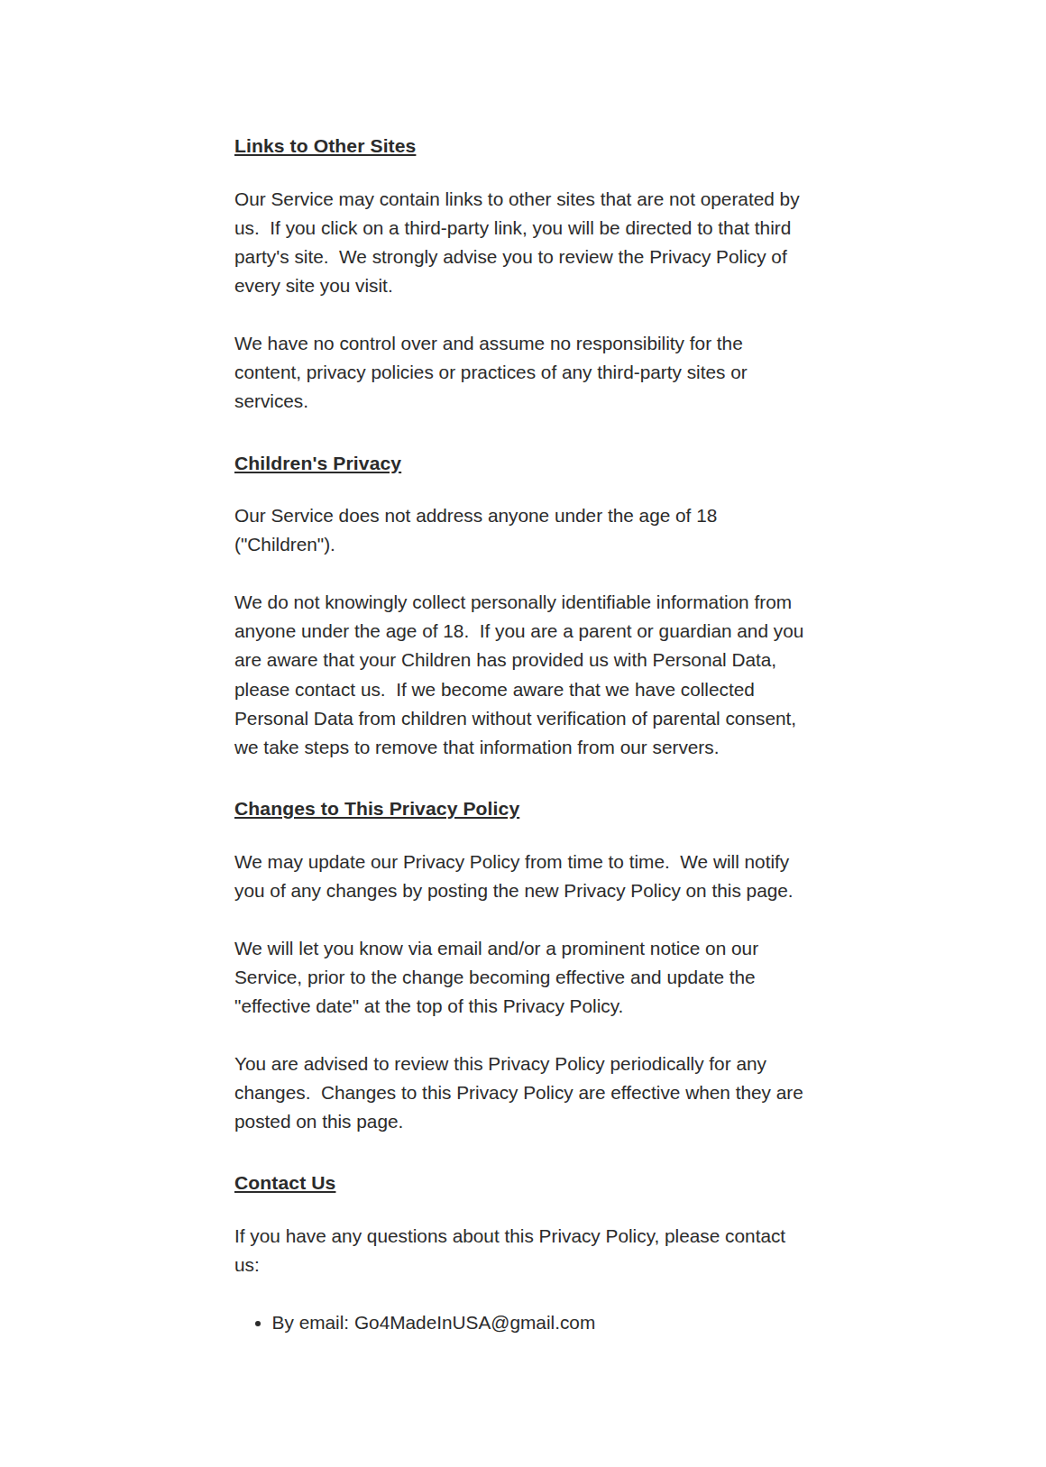Links to Other Sites
Our Service may contain links to other sites that are not operated by us. If you click on a third-party link, you will be directed to that third party's site. We strongly advise you to review the Privacy Policy of every site you visit.
We have no control over and assume no responsibility for the content, privacy policies or practices of any third-party sites or services.
Children's Privacy
Our Service does not address anyone under the age of 18 ("Children").
We do not knowingly collect personally identifiable information from anyone under the age of 18. If you are a parent or guardian and you are aware that your Children has provided us with Personal Data, please contact us. If we become aware that we have collected Personal Data from children without verification of parental consent, we take steps to remove that information from our servers.
Changes to This Privacy Policy
We may update our Privacy Policy from time to time. We will notify you of any changes by posting the new Privacy Policy on this page.
We will let you know via email and/or a prominent notice on our Service, prior to the change becoming effective and update the "effective date" at the top of this Privacy Policy.
You are advised to review this Privacy Policy periodically for any changes. Changes to this Privacy Policy are effective when they are posted on this page.
Contact Us
If you have any questions about this Privacy Policy, please contact us:
By email: Go4MadeInUSA@gmail.com